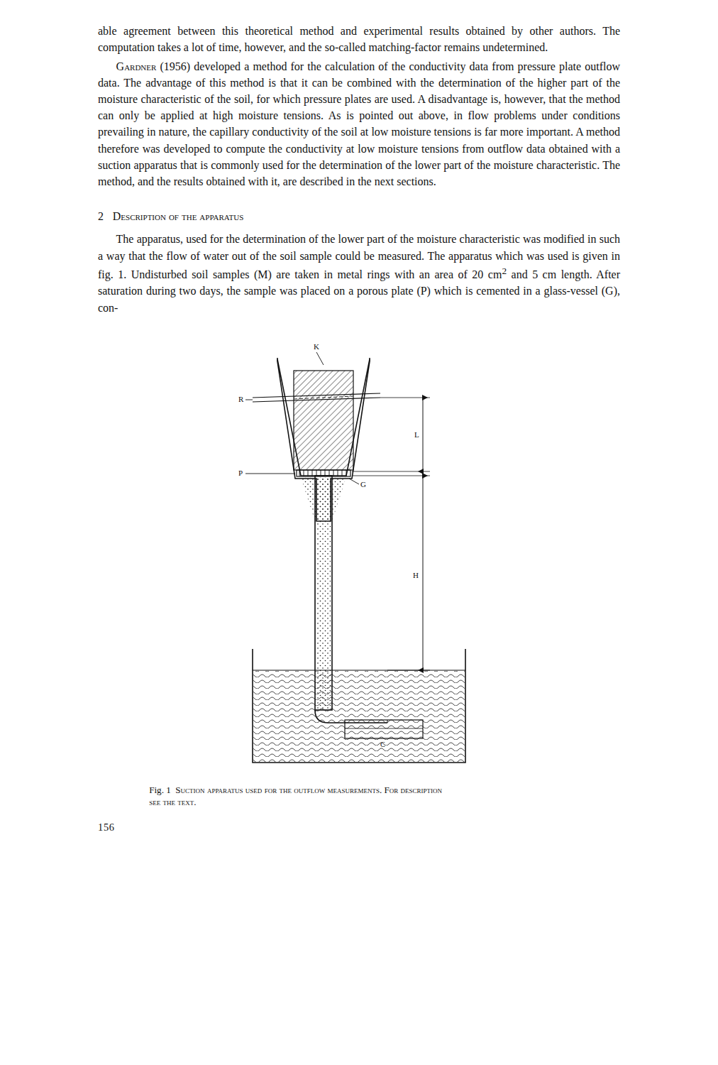able agreement between this theoretical method and experimental results obtained by other authors. The computation takes a lot of time, however, and the so-called matching-factor remains undetermined.
Gardner (1956) developed a method for the calculation of the conductivity data from pressure plate outflow data. The advantage of this method is that it can be combined with the determination of the higher part of the moisture characteristic of the soil, for which pressure plates are used. A disadvantage is, however, that the method can only be applied at high moisture tensions. As is pointed out above, in flow problems under conditions prevailing in nature, the capillary conductivity of the soil at low moisture tensions is far more important. A method therefore was developed to compute the conductivity at low moisture tensions from outflow data obtained with a suction apparatus that is commonly used for the determination of the lower part of the moisture characteristic. The method, and the results obtained with it, are described in the next sections.
2 Description of the apparatus
The apparatus, used for the determination of the lower part of the moisture characteristic was modified in such a way that the flow of water out of the soil sample could be measured. The apparatus which was used is given in fig. 1. Undisturbed soil samples (M) are taken in metal rings with an area of 20 cm2 and 5 cm length. After saturation during two days, the sample was placed on a porous plate (P) which is cemented in a glass-vessel (G), con-
K R P G L H C
Fig. 1 Suction apparatus used for the outflow measurements. For description
see the text.
156